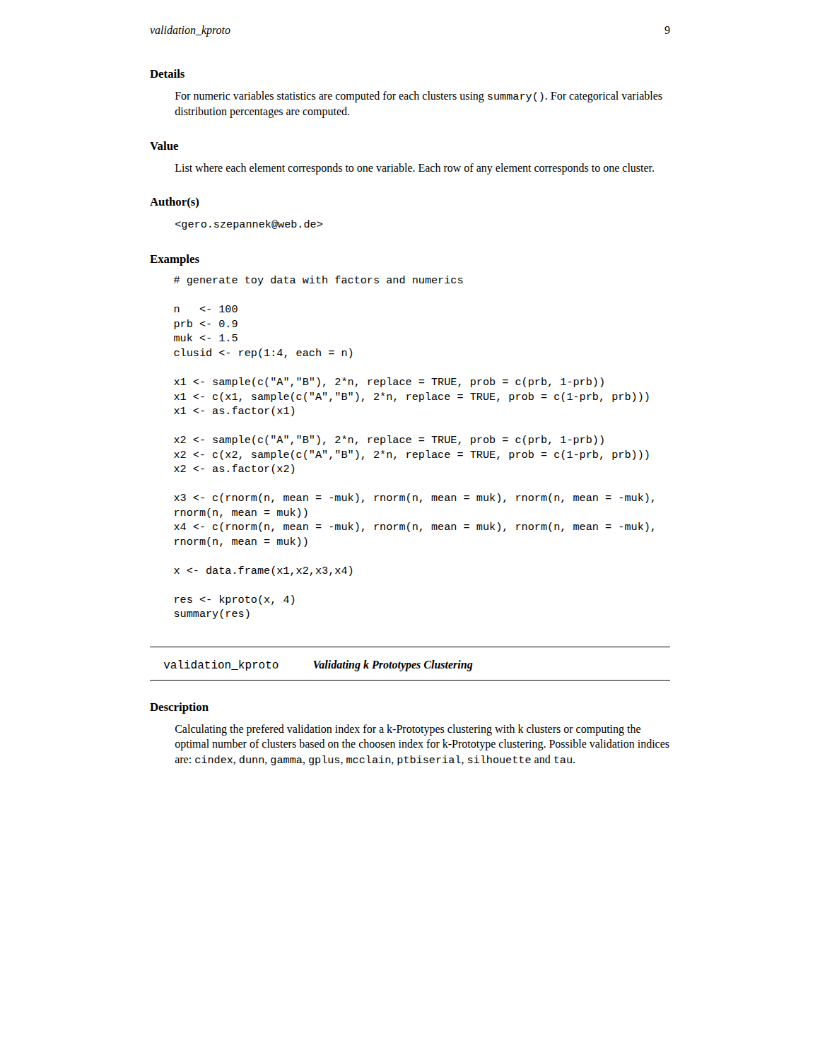validation_kproto 9
Details
For numeric variables statistics are computed for each clusters using summary(). For categorical variables distribution percentages are computed.
Value
List where each element corresponds to one variable. Each row of any element corresponds to one cluster.
Author(s)
<gero.szepannek@web.de>
Examples
# generate toy data with factors and numerics

n   <- 100
prb <- 0.9
muk <- 1.5
clusid <- rep(1:4, each = n)

x1 <- sample(c("A","B"), 2*n, replace = TRUE, prob = c(prb, 1-prb))
x1 <- c(x1, sample(c("A","B"), 2*n, replace = TRUE, prob = c(1-prb, prb)))
x1 <- as.factor(x1)

x2 <- sample(c("A","B"), 2*n, replace = TRUE, prob = c(prb, 1-prb))
x2 <- c(x2, sample(c("A","B"), 2*n, replace = TRUE, prob = c(1-prb, prb)))
x2 <- as.factor(x2)

x3 <- c(rnorm(n, mean = -muk), rnorm(n, mean = muk), rnorm(n, mean = -muk), rnorm(n, mean = muk))
x4 <- c(rnorm(n, mean = -muk), rnorm(n, mean = muk), rnorm(n, mean = -muk), rnorm(n, mean = muk))

x <- data.frame(x1,x2,x3,x4)

res <- kproto(x, 4)
summary(res)
validation_kproto Validating k Prototypes Clustering
Description
Calculating the prefered validation index for a k-Prototypes clustering with k clusters or computing the optimal number of clusters based on the choosen index for k-Prototype clustering. Possible validation indices are: cindex, dunn, gamma, gplus, mcclain, ptbiserial, silhouette and tau.